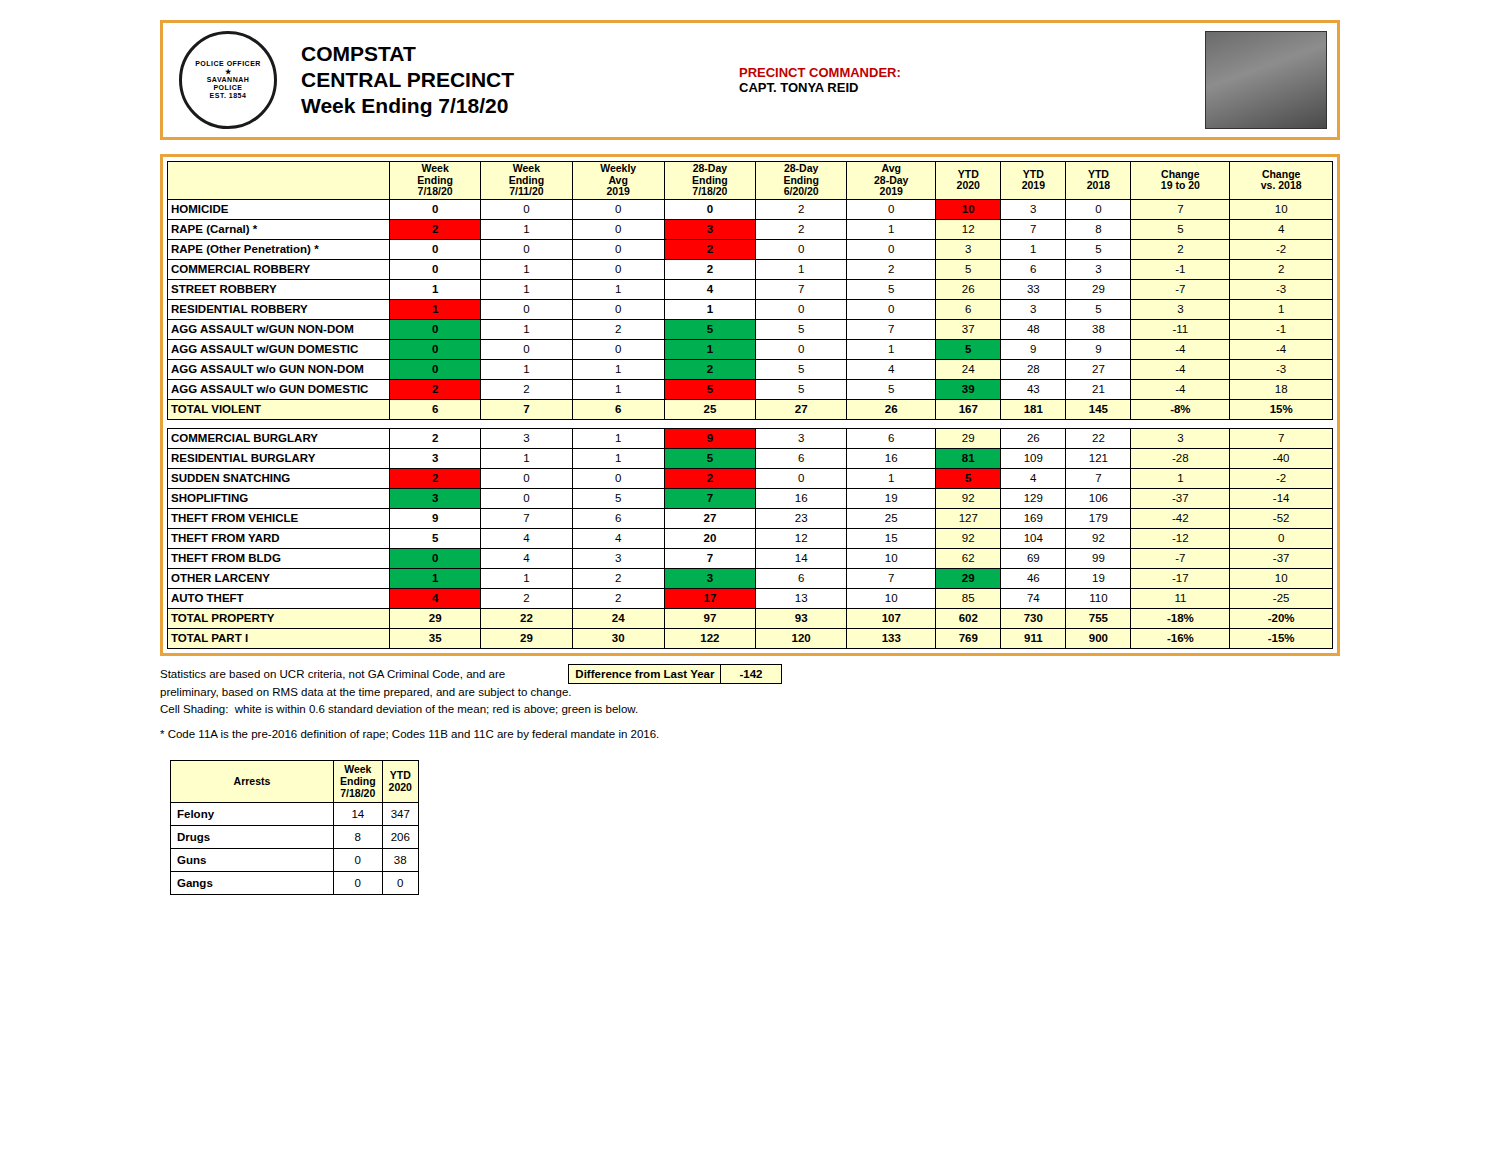POLICE OFFICER ★ SAVANNAH POLICE EST. 1854
COMPSTAT
CENTRAL PRECINCT
Week Ending 7/18/20
PRECINCT COMMANDER:
CAPT. TONYA REID
| | Week Ending 7/18/20 | Week Ending 7/11/20 | Weekly Avg 2019 | 28-Day Ending 7/18/20 | 28-Day Ending 6/20/20 | Avg 28-Day 2019 | YTD 2020 | YTD 2019 | YTD 2018 | Change 19 to 20 | Change vs. 2018 |
| --- | --- | --- | --- | --- | --- | --- | --- | --- | --- | --- | --- |
| HOMICIDE | 0 | 0 | 0 | 0 | 2 | 0 | 10 | 3 | 0 | 7 | 10 |
| RAPE (Carnal) * | 2 | 1 | 0 | 3 | 2 | 1 | 12 | 7 | 8 | 5 | 4 |
| RAPE (Other Penetration) * | 0 | 0 | 0 | 2 | 0 | 0 | 3 | 1 | 5 | 2 | -2 |
| COMMERCIAL ROBBERY | 0 | 1 | 0 | 2 | 1 | 2 | 5 | 6 | 3 | -1 | 2 |
| STREET ROBBERY | 1 | 1 | 1 | 4 | 7 | 5 | 26 | 33 | 29 | -7 | -3 |
| RESIDENTIAL ROBBERY | 1 | 0 | 0 | 1 | 0 | 0 | 6 | 3 | 5 | 3 | 1 |
| AGG ASSAULT w/GUN NON-DOM | 0 | 1 | 2 | 5 | 5 | 7 | 37 | 48 | 38 | -11 | -1 |
| AGG ASSAULT w/GUN DOMESTIC | 0 | 0 | 0 | 1 | 0 | 1 | 5 | 9 | 9 | -4 | -4 |
| AGG ASSAULT w/o GUN NON-DOM | 0 | 1 | 1 | 2 | 5 | 4 | 24 | 28 | 27 | -4 | -3 |
| AGG ASSAULT w/o GUN DOMESTIC | 2 | 2 | 1 | 5 | 5 | 5 | 39 | 43 | 21 | -4 | 18 |
| TOTAL VIOLENT | 6 | 7 | 6 | 25 | 27 | 26 | 167 | 181 | 145 | -8% | 15% |
| COMMERCIAL BURGLARY | 2 | 3 | 1 | 9 | 3 | 6 | 29 | 26 | 22 | 3 | 7 |
| RESIDENTIAL BURGLARY | 3 | 1 | 1 | 5 | 6 | 16 | 81 | 109 | 121 | -28 | -40 |
| SUDDEN SNATCHING | 2 | 0 | 0 | 2 | 0 | 1 | 5 | 4 | 7 | 1 | -2 |
| SHOPLIFTING | 3 | 0 | 5 | 7 | 16 | 19 | 92 | 129 | 106 | -37 | -14 |
| THEFT FROM VEHICLE | 9 | 7 | 6 | 27 | 23 | 25 | 127 | 169 | 179 | -42 | -52 |
| THEFT FROM YARD | 5 | 4 | 4 | 20 | 12 | 15 | 92 | 104 | 92 | -12 | 0 |
| THEFT FROM BLDG | 0 | 4 | 3 | 7 | 14 | 10 | 62 | 69 | 99 | -7 | -37 |
| OTHER LARCENY | 1 | 1 | 2 | 3 | 6 | 7 | 29 | 46 | 19 | -17 | 10 |
| AUTO THEFT | 4 | 2 | 2 | 17 | 13 | 10 | 85 | 74 | 110 | 11 | -25 |
| TOTAL PROPERTY | 29 | 22 | 24 | 97 | 93 | 107 | 602 | 730 | 755 | -18% | -20% |
| TOTAL PART I | 35 | 29 | 30 | 122 | 120 | 133 | 769 | 911 | 900 | -16% | -15% |
Statistics are based on UCR criteria, not GA Criminal Code, and are Difference from Last Year-142
preliminary, based on RMS data at the time prepared, and are subject to change.
Cell Shading: white is within 0.6 standard deviation of the mean; red is above; green is below.
* Code 11A is the pre-2016 definition of rape; Codes 11B and 11C are by federal mandate in 2016.
| Arrests | Week Ending 7/18/20 | YTD 2020 |
| --- | --- | --- |
| Felony | 14 | 347 |
| Drugs | 8 | 206 |
| Guns | 0 | 38 |
| Gangs | 0 | 0 |